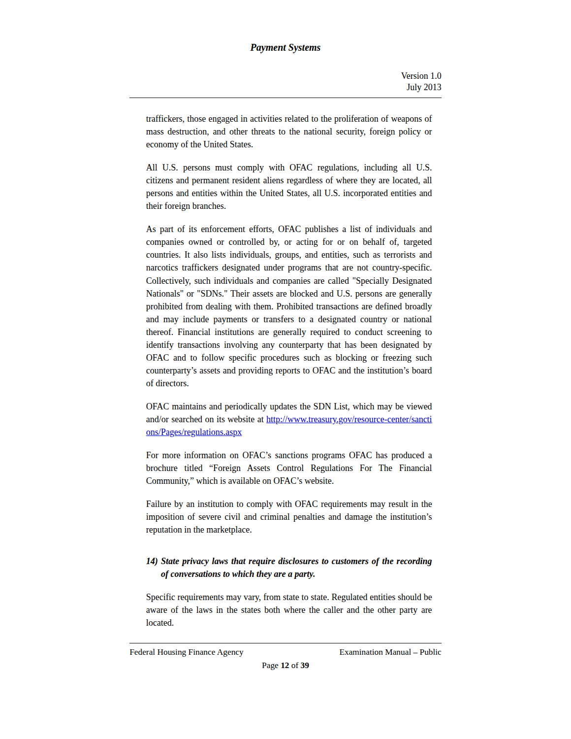Payment Systems
Version 1.0
July 2013
traffickers, those engaged in activities related to the proliferation of weapons of mass destruction, and other threats to the national security, foreign policy or economy of the United States.
All U.S. persons must comply with OFAC regulations, including all U.S. citizens and permanent resident aliens regardless of where they are located, all persons and entities within the United States, all U.S. incorporated entities and their foreign branches.
As part of its enforcement efforts, OFAC publishes a list of individuals and companies owned or controlled by, or acting for or on behalf of, targeted countries. It also lists individuals, groups, and entities, such as terrorists and narcotics traffickers designated under programs that are not country-specific. Collectively, such individuals and companies are called "Specially Designated Nationals" or "SDNs." Their assets are blocked and U.S. persons are generally prohibited from dealing with them. Prohibited transactions are defined broadly and may include payments or transfers to a designated country or national thereof. Financial institutions are generally required to conduct screening to identify transactions involving any counterparty that has been designated by OFAC and to follow specific procedures such as blocking or freezing such counterparty’s assets and providing reports to OFAC and the institution’s board of directors.
OFAC maintains and periodically updates the SDN List, which may be viewed and/or searched on its website at http://www.treasury.gov/resource-center/sanctions/Pages/regulations.aspx
For more information on OFAC’s sanctions programs OFAC has produced a brochure titled “Foreign Assets Control Regulations For The Financial Community,” which is available on OFAC’s website.
Failure by an institution to comply with OFAC requirements may result in the imposition of severe civil and criminal penalties and damage the institution’s reputation in the marketplace.
14) State privacy laws that require disclosures to customers of the recording of conversations to which they are a party.
Specific requirements may vary, from state to state. Regulated entities should be aware of the laws in the states both where the caller and the other party are located.
Federal Housing Finance Agency Examination Manual – Public
Page 12 of 39